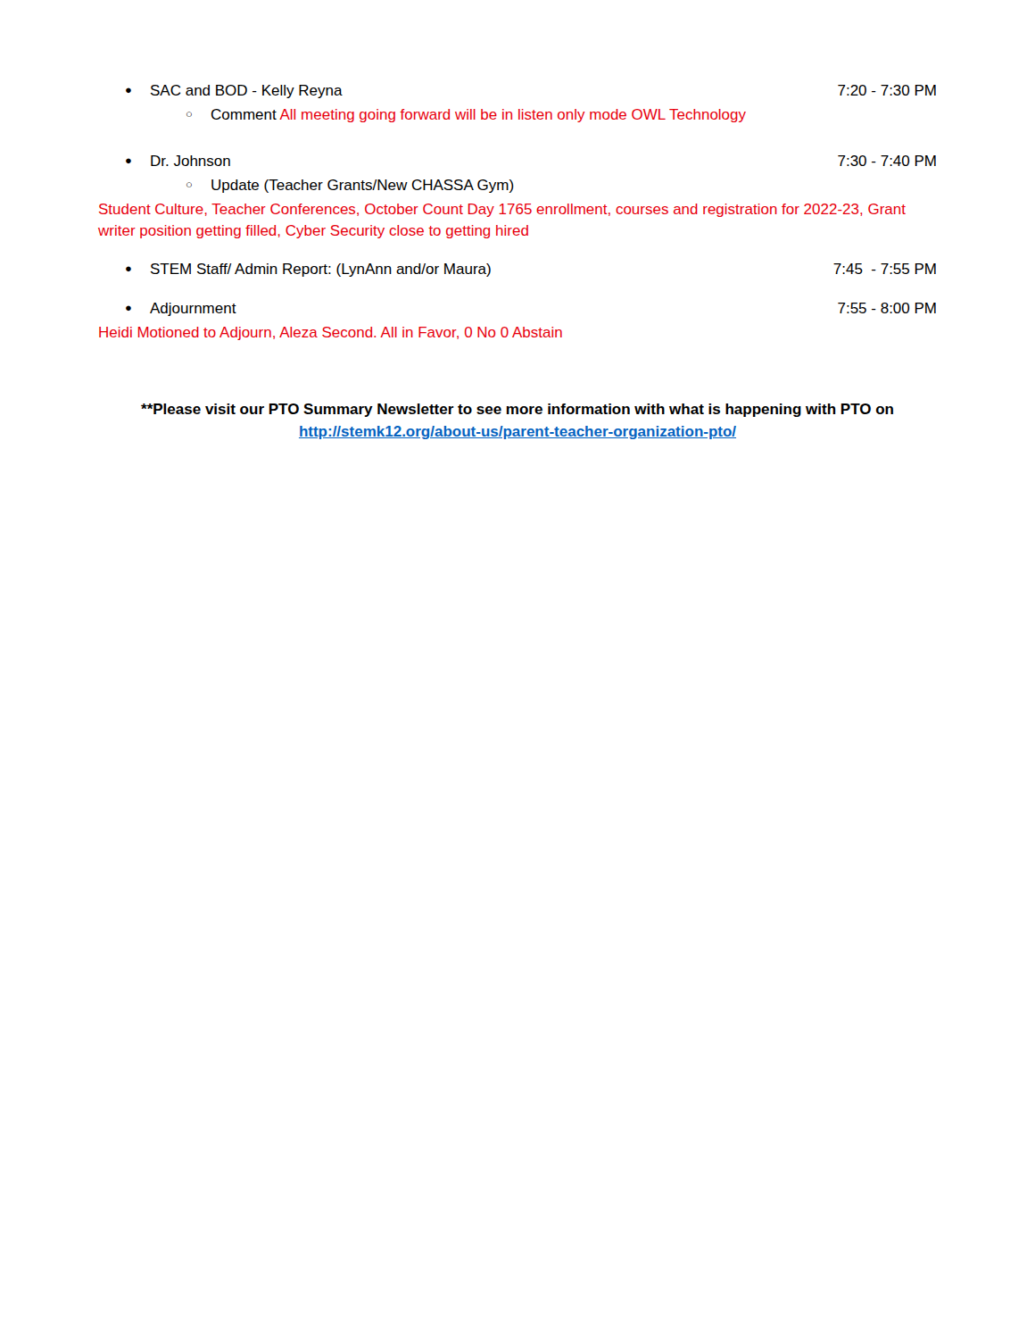SAC and BOD - Kelly Reyna 7:20 - 7:30 PM
Comment All meeting going forward will be in listen only mode OWL Technology
Dr. Johnson 7:30 - 7:40 PM
Update (Teacher Grants/New CHASSA Gym)
Student Culture, Teacher Conferences, October Count Day 1765 enrollment, courses and registration for 2022-23, Grant writer position getting filled, Cyber Security close to getting hired
STEM Staff/ Admin Report: (LynAnn and/or Maura) 7:45 - 7:55 PM
Adjournment 7:55 - 8:00 PM
Heidi Motioned to Adjourn, Aleza Second. All in Favor, 0 No 0 Abstain
**Please visit our PTO Summary Newsletter to see more information with what is happening with PTO on http://stemk12.org/about-us/parent-teacher-organization-pto/